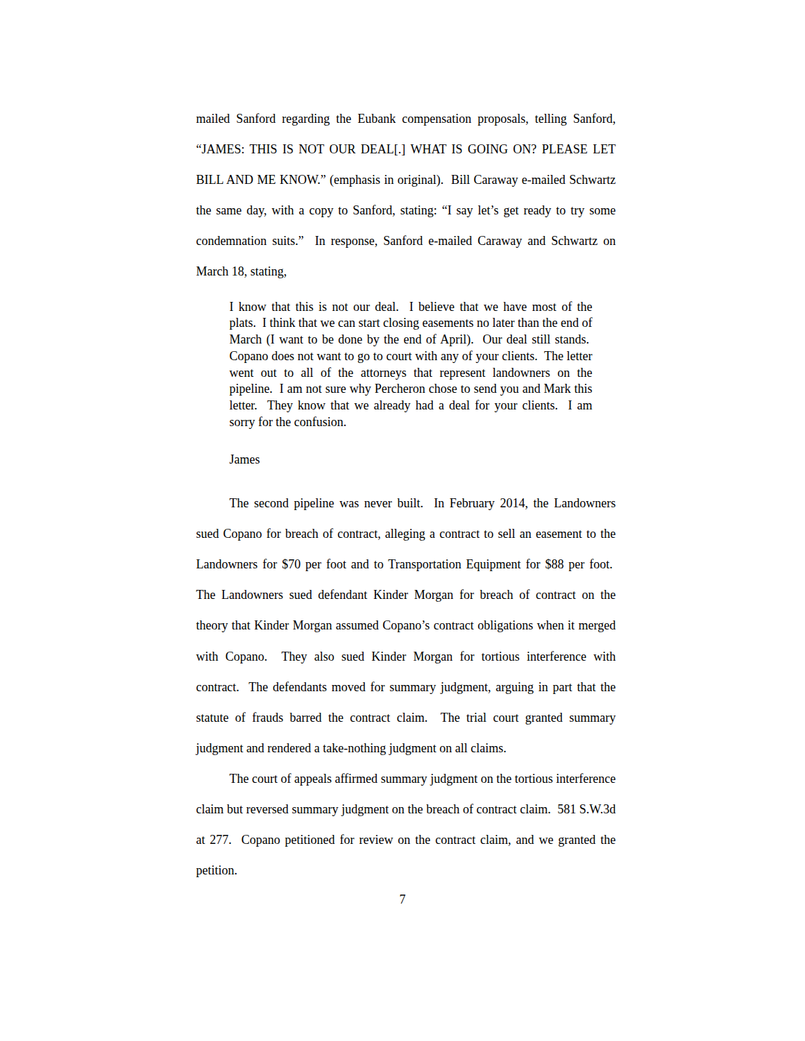mailed Sanford regarding the Eubank compensation proposals, telling Sanford, “JAMES: THIS IS NOT OUR DEAL[.] WHAT IS GOING ON? PLEASE LET BILL AND ME KNOW.” (emphasis in original). Bill Caraway e-mailed Schwartz the same day, with a copy to Sanford, stating: “I say let’s get ready to try some condemnation suits.” In response, Sanford e-mailed Caraway and Schwartz on March 18, stating,
I know that this is not our deal. I believe that we have most of the plats. I think that we can start closing easements no later than the end of March (I want to be done by the end of April). Our deal still stands. Copano does not want to go to court with any of your clients. The letter went out to all of the attorneys that represent landowners on the pipeline. I am not sure why Percheron chose to send you and Mark this letter. They know that we already had a deal for your clients. I am sorry for the confusion.
James
The second pipeline was never built. In February 2014, the Landowners sued Copano for breach of contract, alleging a contract to sell an easement to the Landowners for $70 per foot and to Transportation Equipment for $88 per foot. The Landowners sued defendant Kinder Morgan for breach of contract on the theory that Kinder Morgan assumed Copano’s contract obligations when it merged with Copano. They also sued Kinder Morgan for tortious interference with contract. The defendants moved for summary judgment, arguing in part that the statute of frauds barred the contract claim. The trial court granted summary judgment and rendered a take-nothing judgment on all claims.
The court of appeals affirmed summary judgment on the tortious interference claim but reversed summary judgment on the breach of contract claim. 581 S.W.3d at 277. Copano petitioned for review on the contract claim, and we granted the petition.
7